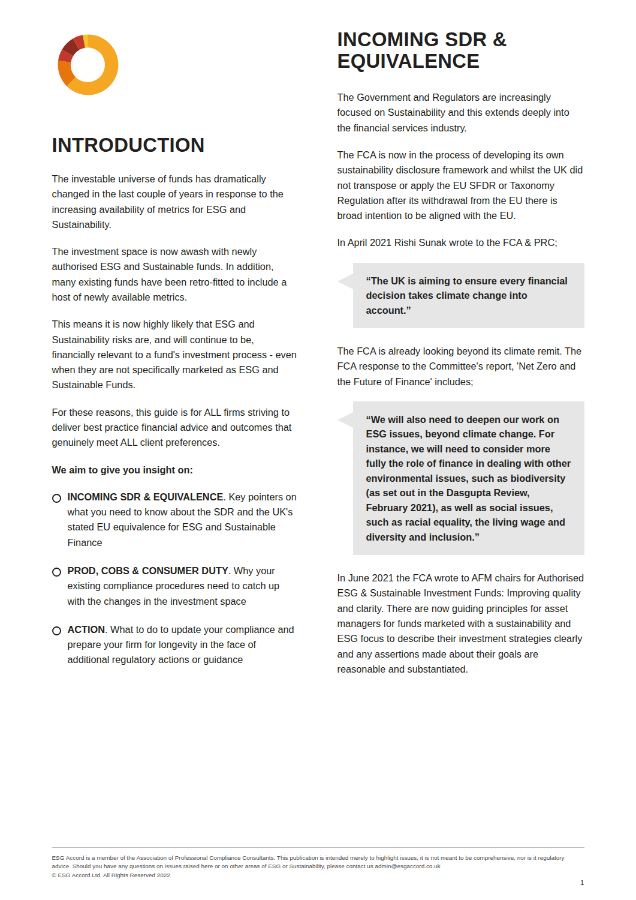Introduction
The investable universe of funds has dramatically changed in the last couple of years in response to the increasing availability of metrics for ESG and Sustainability.
The investment space is now awash with newly authorised ESG and Sustainable funds. In addition, many existing funds have been retro-fitted to include a host of newly available metrics.
This means it is now highly likely that ESG and Sustainability risks are, and will continue to be, financially relevant to a fund's investment process - even when they are not specifically marketed as ESG and Sustainable Funds.
For these reasons, this guide is for ALL firms striving to deliver best practice financial advice and outcomes that genuinely meet ALL client preferences.
We aim to give you insight on:
INCOMING SDR & EQUIVALENCE. Key pointers on what you need to know about the SDR and the UK's stated EU equivalence for ESG and Sustainable Finance
PROD, COBS & CONSUMER DUTY. Why your existing compliance procedures need to catch up with the changes in the investment space
ACTION. What to do to update your compliance and prepare your firm for longevity in the face of additional regulatory actions or guidance
Incoming SDR &
Equivalence
The Government and Regulators are increasingly focused on Sustainability and this extends deeply into the financial services industry.
The FCA is now in the process of developing its own sustainability disclosure framework and whilst the UK did not transpose or apply the EU SFDR or Taxonomy Regulation after its withdrawal from the EU there is broad intention to be aligned with the EU.
In April 2021 Rishi Sunak wrote to the FCA & PRC;
“The UK is aiming to ensure every financial decision takes climate change into account.”
The FCA is already looking beyond its climate remit. The FCA response to the Committee's report, 'Net Zero and the Future of Finance' includes;
“We will also need to deepen our work on ESG issues, beyond climate change. For instance, we will need to consider more fully the role of finance in dealing with other environmental issues, such as biodiversity (as set out in the Dasgupta Review, February 2021), as well as social issues, such as racial equality, the living wage and diversity and inclusion.”
In June 2021 the FCA wrote to AFM chairs for Authorised ESG & Sustainable Investment Funds: Improving quality and clarity. There are now guiding principles for asset managers for funds marketed with a sustainability and ESG focus to describe their investment strategies clearly and any assertions made about their goals are reasonable and substantiated.
ESG Accord is a member of the Association of Professional Compliance Consultants. This publication is intended merely to highlight issues, it is not meant to be comprehensive, nor is it regulatory advice. Should you have any questions on issues raised here or on other areas of ESG or Sustainability, please contact us admin@esgaccord.co.uk
© ESG Accord Ltd. All Rights Reserved 2022 1